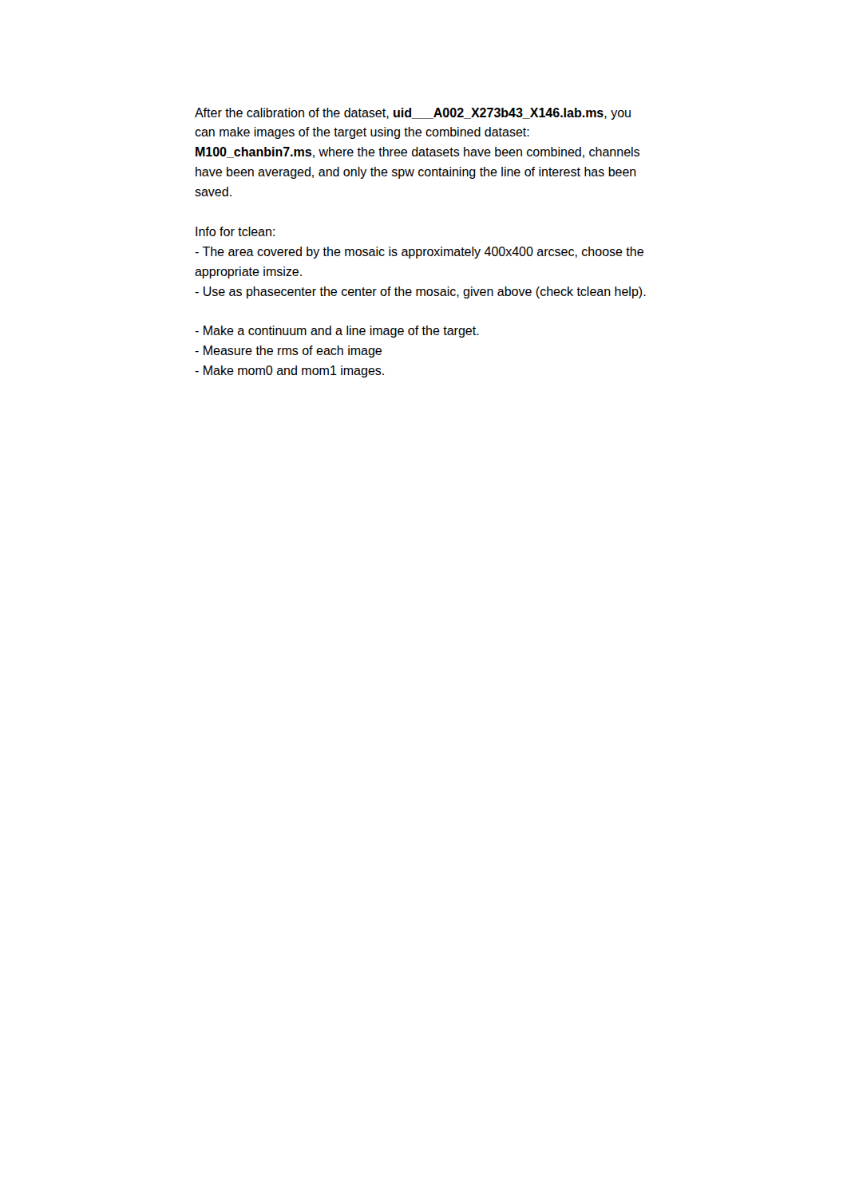After the calibration of the dataset, uid___A002_X273b43_X146.lab.ms, you can make images of the target using the combined dataset: M100_chanbin7.ms, where the three datasets have been combined, channels have been averaged, and only the spw containing the line of interest has been saved.
Info for tclean:
- The area covered by the mosaic is approximately 400x400 arcsec, choose the appropriate imsize.
- Use as phasecenter the center of the mosaic, given above (check tclean help).
- Make a continuum and a line image of the target.
- Measure the rms of each image
- Make mom0 and mom1 images.